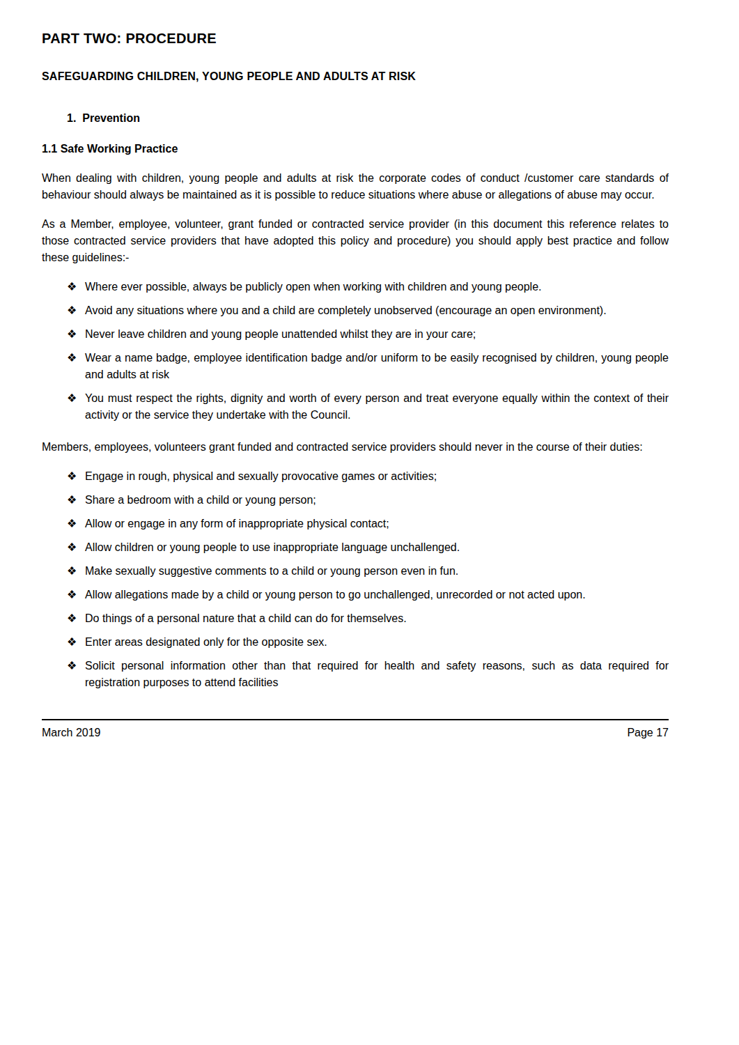PART TWO: PROCEDURE
SAFEGUARDING CHILDREN, YOUNG PEOPLE AND ADULTS AT RISK
1. Prevention
1.1 Safe Working Practice
When dealing with children, young people and adults at risk the corporate codes of conduct /customer care standards of behaviour should always be maintained as it is possible to reduce situations where abuse or allegations of abuse may occur.
As a Member, employee, volunteer, grant funded or contracted service provider (in this document this reference relates to those contracted service providers that have adopted this policy and procedure) you should apply best practice and follow these guidelines:-
Where ever possible, always be publicly open when working with children and young people.
Avoid any situations where you and a child are completely unobserved (encourage an open environment).
Never leave children and young people unattended whilst they are in your care;
Wear a name badge, employee identification badge and/or uniform to be easily recognised by children, young people and adults at risk
You must respect the rights, dignity and worth of every person and treat everyone equally within the context of their activity or the service they undertake with the Council.
Members, employees, volunteers grant funded and contracted service providers should never in the course of their duties:
Engage in rough, physical and sexually provocative games or activities;
Share a bedroom with a child or young person;
Allow or engage in any form of inappropriate physical contact;
Allow children or young people to use inappropriate language unchallenged.
Make sexually suggestive comments to a child or young person even in fun.
Allow allegations made by a child or young person to go unchallenged, unrecorded or not acted upon.
Do things of a personal nature that a child can do for themselves.
Enter areas designated only for the opposite sex.
Solicit personal information other than that required for health and safety reasons, such as data required for registration purposes to attend facilities
March 2019 Page 17